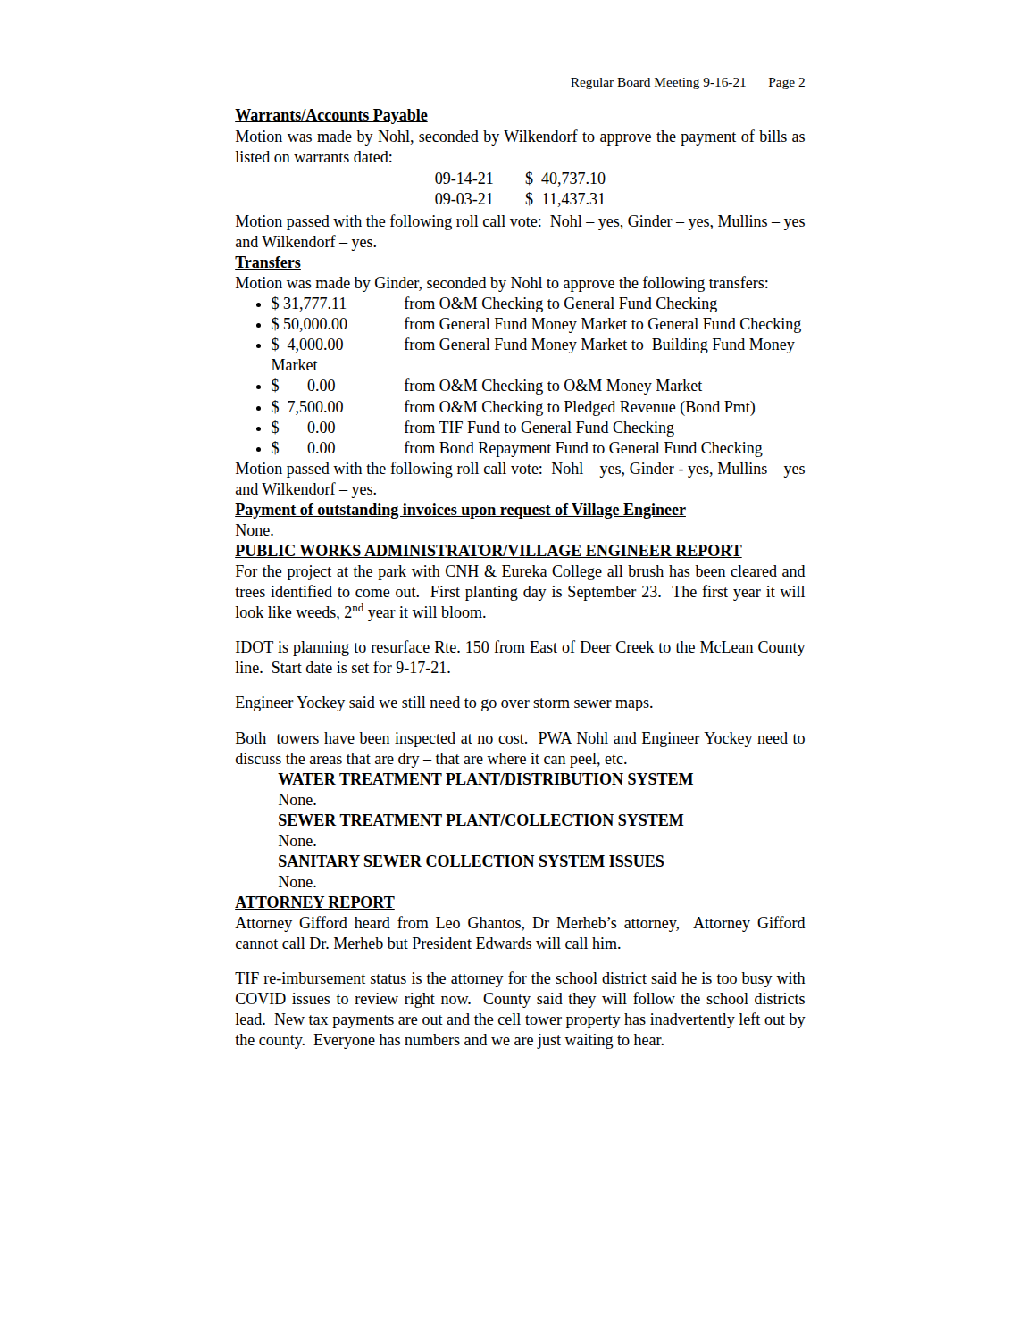Regular Board Meeting 9-16-21Page 2
Warrants/Accounts Payable
Motion was made by Nohl, seconded by Wilkendorf to approve the payment of bills as listed on warrants dated:
| 09-14-21 | $ | 40,737.10 |
| 09-03-21 | $ | 11,437.31 |
Motion passed with the following roll call vote: Nohl – yes, Ginder – yes, Mullins – yes and Wilkendorf – yes.
Transfers
Motion was made by Ginder, seconded by Nohl to approve the following transfers:
$31,777.11from O&M Checking to General Fund Checking
$50,000.00from General Fund Money Market to General Fund Checking
$ 4,000.00from General Fund Money Market to Building Fund Money Market
$ 0.00from O&M Checking to O&M Money Market
$ 7,500.00from O&M Checking to Pledged Revenue (Bond Pmt)
$ 0.00from TIF Fund to General Fund Checking
$ 0.00from Bond Repayment Fund to General Fund Checking
Motion passed with the following roll call vote: Nohl – yes, Ginder - yes, Mullins – yes and Wilkendorf – yes.
Payment of outstanding invoices upon request of Village Engineer
None.
PUBLIC WORKS ADMINISTRATOR/VILLAGE ENGINEER REPORT
For the project at the park with CNH & Eureka College all brush has been cleared and trees identified to come out. First planting day is September 23. The first year it will look like weeds, 2nd year it will bloom.
IDOT is planning to resurface Rte. 150 from East of Deer Creek to the McLean County line. Start date is set for 9-17-21.
Engineer Yockey said we still need to go over storm sewer maps.
Both towers have been inspected at no cost. PWA Nohl and Engineer Yockey need to discuss the areas that are dry – that are where it can peel, etc.
WATER TREATMENT PLANT/DISTRIBUTION SYSTEM
None.
SEWER TREATMENT PLANT/COLLECTION SYSTEM
None.
SANITARY SEWER COLLECTION SYSTEM ISSUES
None.
ATTORNEY REPORT
Attorney Gifford heard from Leo Ghantos, Dr Merheb’s attorney, Attorney Gifford cannot call Dr. Merheb but President Edwards will call him.
TIF re-imbursement status is the attorney for the school district said he is too busy with COVID issues to review right now. County said they will follow the school districts lead. New tax payments are out and the cell tower property has inadvertently left out by the county. Everyone has numbers and we are just waiting to hear.